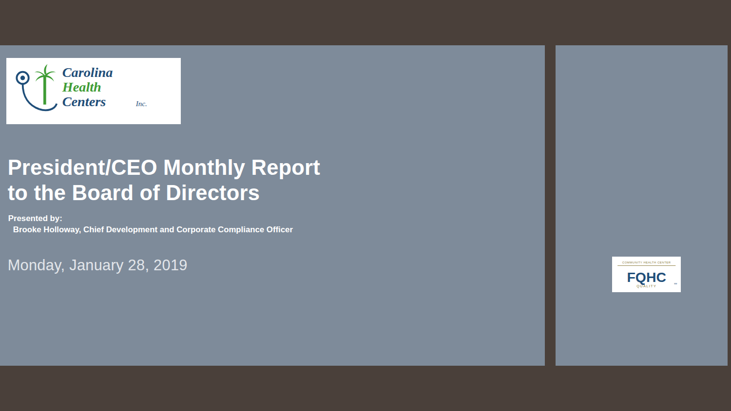Carolina Health Centers Inc.
President/CEO Monthly Report
to the Board of Directors
Presented by:
Brooke Holloway, Chief Development and Corporate Compliance Officer
Monday, January 28, 2019
COMMUNITY HEALTH CENTER FQHC QUALITY SM